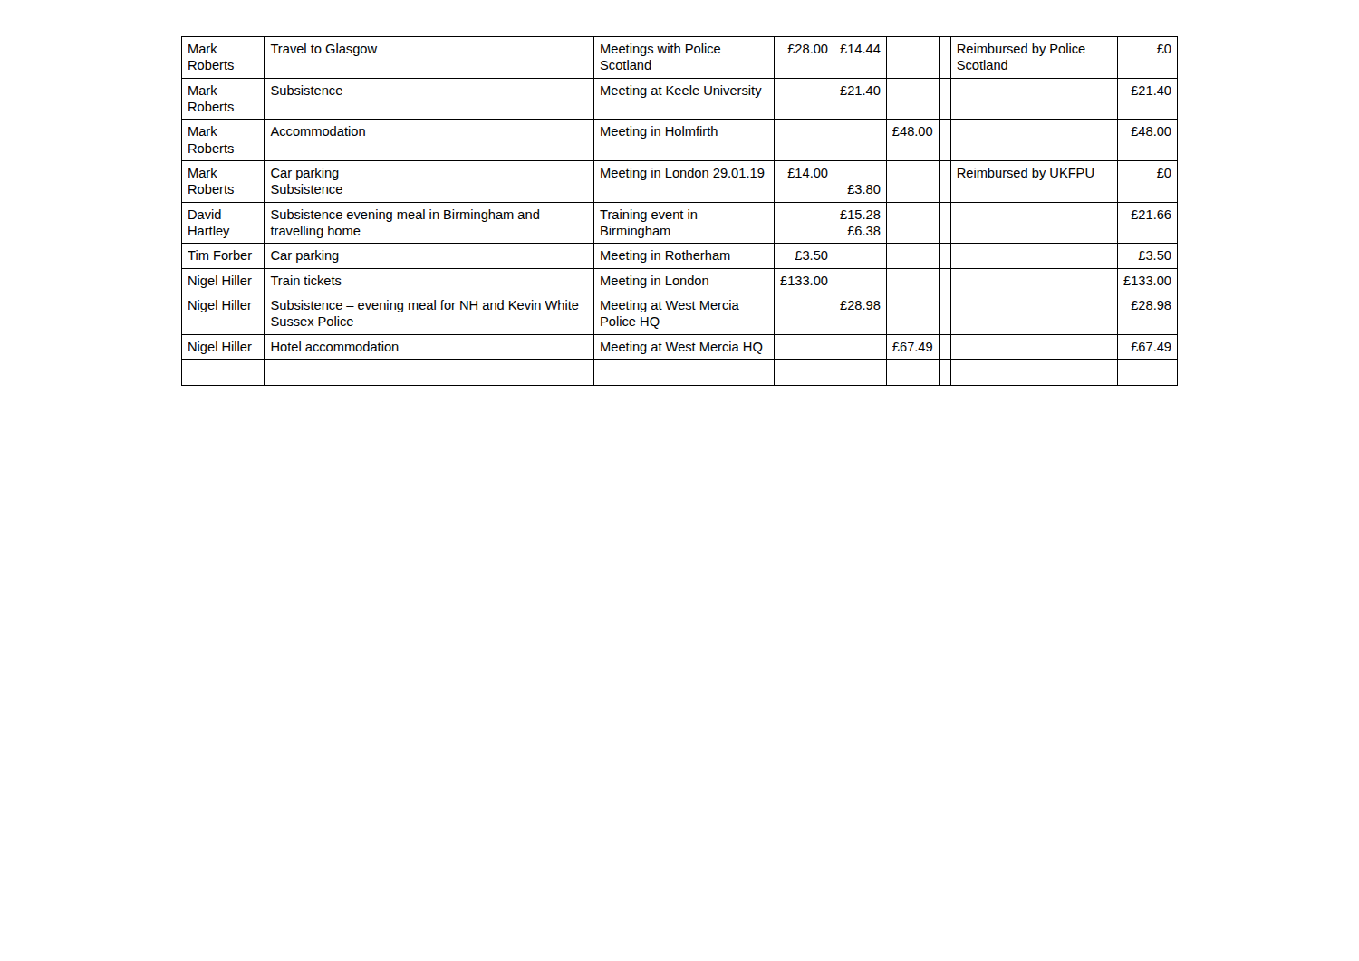| Mark Roberts | Travel to Glasgow | Meetings with Police Scotland | £28.00 | £14.44 | | | Reimbursed by Police Scotland | £0 |
| Mark Roberts | Subsistence | Meeting at Keele University | | £21.40 | | | | £21.40 |
| Mark Roberts | Accommodation | Meeting in Holmfirth | | | £48.00 | | | £48.00 |
| Mark Roberts | Car parking Subsistence | Meeting in London 29.01.19 | £14.00 | £3.80 | | | Reimbursed by UKFPU | £0 |
| David Hartley | Subsistence evening meal in Birmingham and travelling home | Training event in Birmingham | | £15.28 £6.38 | | | | £21.66 |
| Tim Forber | Car parking | Meeting in Rotherham | £3.50 | | | | | £3.50 |
| Nigel Hiller | Train tickets | Meeting in London | £133.00 | | | | | £133.00 |
| Nigel Hiller | Subsistence – evening meal for NH and Kevin White Sussex Police | Meeting at West Mercia Police HQ | | £28.98 | | | | £28.98 |
| Nigel Hiller | Hotel accommodation | Meeting at West Mercia HQ | | | £67.49 | | | £67.49 |